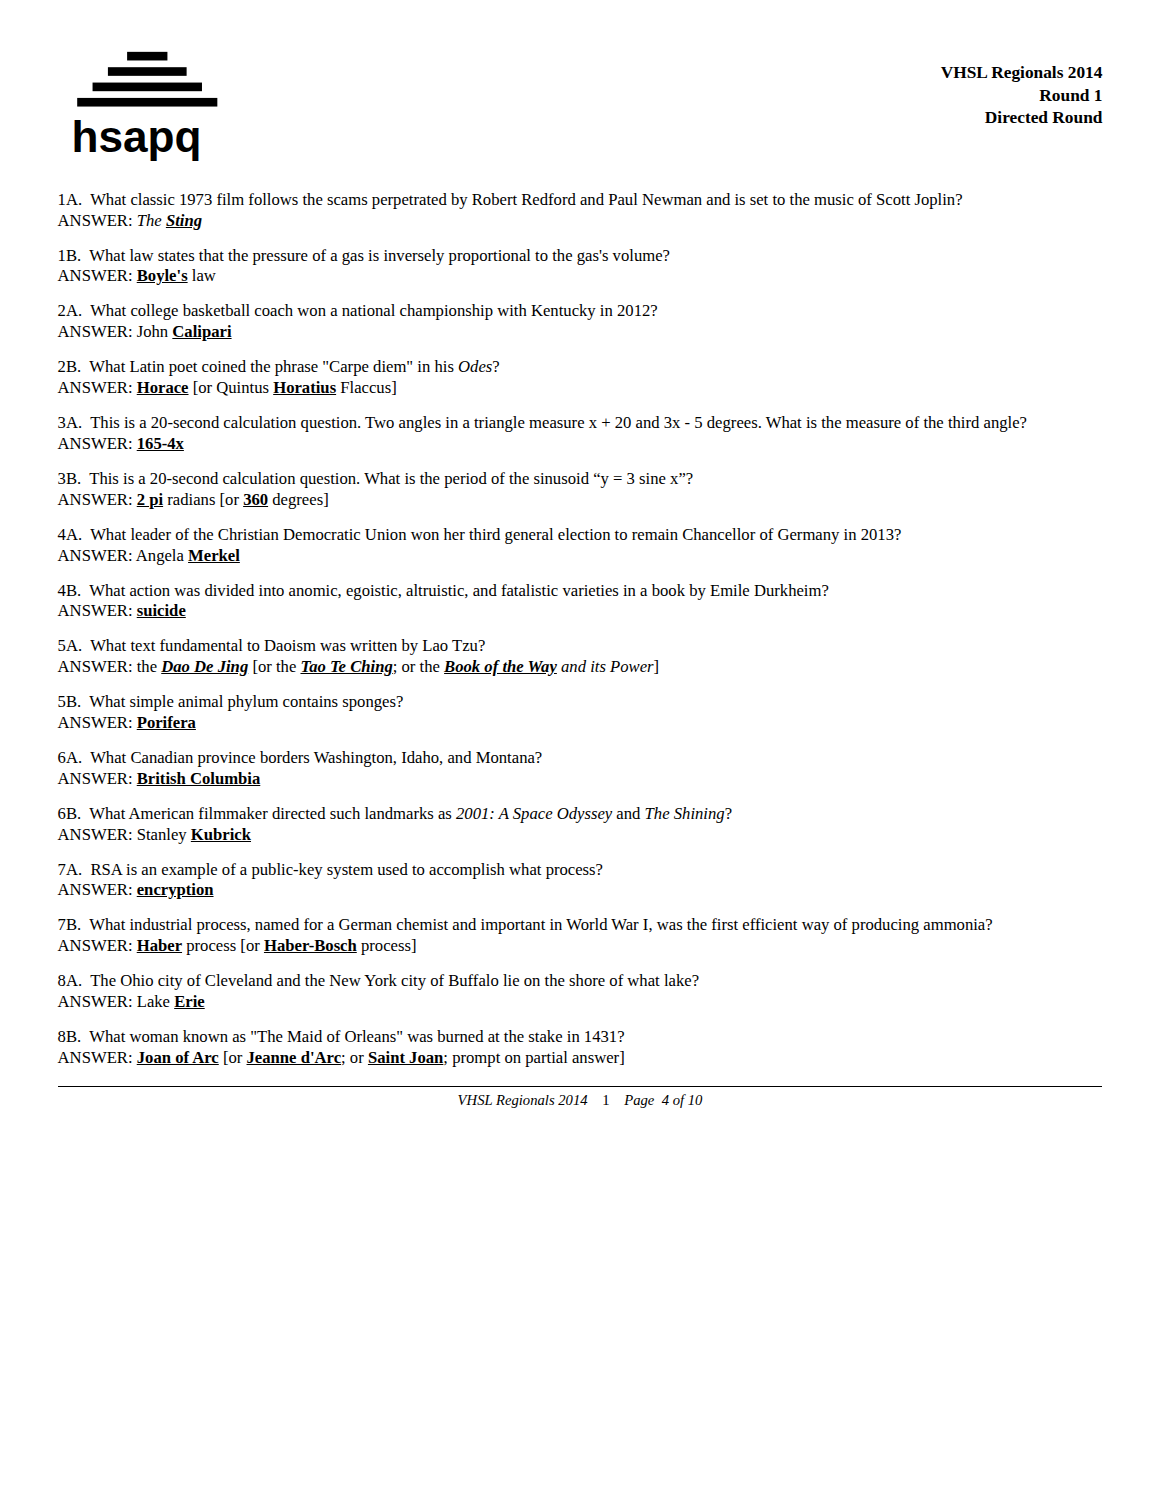hsapq
VHSL Regionals 2014
Round 1
Directed Round
1A. What classic 1973 film follows the scams perpetrated by Robert Redford and Paul Newman and is set to the music of Scott Joplin?
ANSWER: The Sting
1B. What law states that the pressure of a gas is inversely proportional to the gas's volume?
ANSWER: Boyle's law
2A. What college basketball coach won a national championship with Kentucky in 2012?
ANSWER: John Calipari
2B. What Latin poet coined the phrase "Carpe diem" in his Odes?
ANSWER: Horace [or Quintus Horatius Flaccus]
3A. This is a 20-second calculation question. Two angles in a triangle measure x + 20 and 3x - 5 degrees. What is the measure of the third angle?
ANSWER: 165-4x
3B. This is a 20-second calculation question. What is the period of the sinusoid “y = 3 sine x”?
ANSWER: 2 pi radians [or 360 degrees]
4A. What leader of the Christian Democratic Union won her third general election to remain Chancellor of Germany in 2013?
ANSWER: Angela Merkel
4B. What action was divided into anomic, egoistic, altruistic, and fatalistic varieties in a book by Emile Durkheim?
ANSWER: suicide
5A. What text fundamental to Daoism was written by Lao Tzu?
ANSWER: the Dao De Jing [or the Tao Te Ching; or the Book of the Way and its Power]
5B. What simple animal phylum contains sponges?
ANSWER: Porifera
6A. What Canadian province borders Washington, Idaho, and Montana?
ANSWER: British Columbia
6B. What American filmmaker directed such landmarks as 2001: A Space Odyssey and The Shining?
ANSWER: Stanley Kubrick
7A. RSA is an example of a public-key system used to accomplish what process?
ANSWER: encryption
7B. What industrial process, named for a German chemist and important in World War I, was the first efficient way of producing ammonia?
ANSWER: Haber process [or Haber-Bosch process]
8A. The Ohio city of Cleveland and the New York city of Buffalo lie on the shore of what lake?
ANSWER: Lake Erie
8B. What woman known as "The Maid of Orleans" was burned at the stake in 1431?
ANSWER: Joan of Arc [or Jeanne d'Arc; or Saint Joan; prompt on partial answer]
VHSL Regionals 2014 1 Page 4 of 10